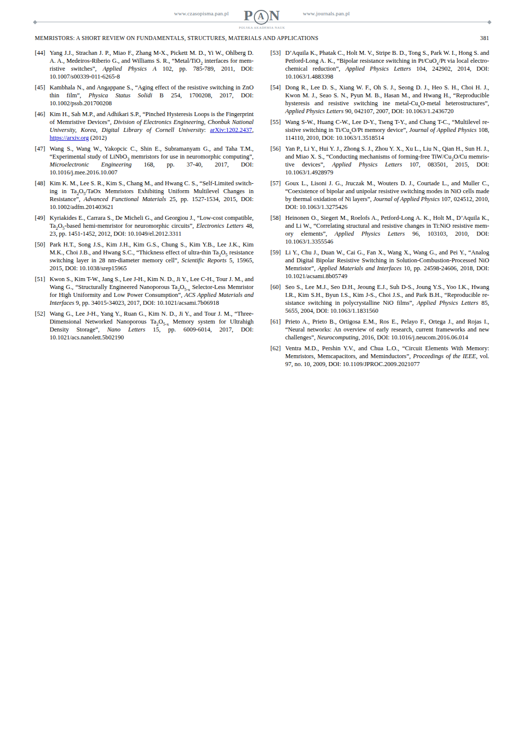www.czasopisma.pan.pl www.journals.pan.pl
PAN
POLSKA AKADEMIA NAUK
Memristors: a short review on fundamentals, structures, materials and applications
381
[44] Yang J.J., Strachan J. P., Miao F., Zhang M-X., Pickett M. D., Yi W., Ohlberg D. A. A., Medeiros-Riberio G., and Williams S. R., “Metal/TiO2 interfaces for memristive switches”, Applied Physics A 102, pp. 785-789, 2011, DOI: 10.1007/s00339-011-6265-8
[45] Kambhala N., and Angappane S., “Aging effect of the resistive switching in ZnO thin film”, Physica Status Solidi B 254, 1700208, 2017, DOI: 10.1002/pssb.201700208
[46] Kim H., Sah M.P., and Adhikari S.P., “Pinched Hysteresis Loops is the Fingerprint of Memristive Devices”, Division of Electronics Engineering, Chonbuk National University, Korea, Digital Library of Cornell University: arXiv:1202.2437, https://arxiv.org (2012)
[47] Wang S., Wang W., Yakopcic C., Shin E., Subramanyam G., and Taha T.M., “Experimental study of LiNbO3 memristors for use in neuromorphic computing”, Microelectronic Engineering 168, pp. 37-40, 2017, DOI: 10.1016/j.mee.2016.10.007
[48] Kim K. M., Lee S. R., Kim S., Chang M., and Hwang C. S., “Self-Limited switching in Ta2O5/TaOx Memristors Exhibiting Uniform Multilevel Changes in Resistance”, Advanced Functional Materials 25, pp. 1527-1534, 2015, DOI: 10.1002/adfm.201403621
[49] Kyriakides E., Carrara S., De Micheli G., and Georgiou J., “Low-cost compatible, Ta2O5-based hemi-memristor for neuromorphic circuits”, Electronics Letters 48, 23, pp. 1451-1452, 2012, DOI: 10.1049/el.2012.3311
[50] Park H.T., Song J.S., Kim J.H., Kim G.S., Chung S., Kim Y.B., Lee J.K., Kim M.K., Choi J.B., and Hwang S.C., “Thickness effect of ultra-thin Ta2O5 resistance switching layer in 28 nm-diameter memory cell”, Scientific Reports 5, 15965, 2015, DOI: 10.1038/srep15965
[51] Kwon S., Kim T-W., Jang S., Lee J-H., Kim N. D., Ji Y., Lee C-H., Tour J. M., and Wang G., “Structurally Engineered Nanoporous Ta2O5-x Selector-Less Memristor for High Uniformity and Low Power Consumption”, ACS Applied Materials and Interfaces 9, pp. 34015-34023, 2017, DOI: 10.1021/acsami.7b06918
[52] Wang G., Lee J-H., Yang Y., Ruan G., Kim N. D., Ji Y., and Tour J. M., “Three-Dimensional Networked Nanoporous Ta2O5-x Memory system for Ultrahigh Density Storage”, Nano Letters 15, pp. 6009-6014, 2017, DOI: 10.1021/acs.nanolett.5b02190
[53] D’Aquila K., Phatak C., Holt M. V., Stripe B. D., Tong S., Park W. I., Hong S. and Petford-Long A. K., “Bipolar resistance switching in Pt/CuOx/Pt via local electrochemical reduction”, Applied Physics Letters 104, 242902, 2014, DOI: 10.1063/1.4883398
[54] Dong R., Lee D. S., Xiang W. F., Oh S. J., Seong D. J., Heo S. H., Choi H. J., Kwon M. J., Seao S. N., Pyun M. B., Hasan M., and Hwang H., “Reproducible hysteresis and resistive switching ine metal-CuxO-metal heterostructures”, Applied Physics Letters 90, 042107, 2007, DOI: 10.1063/1.2436720
[55] Wang S-W., Huang C-W., Lee D-Y., Tseng T-Y., and Chang T-C., “Multilevel resistive switching in Ti/CuxO/Pt memory device”, Journal of Applied Physics 108, 114110, 2010, DOI: 10.1063/1.3518514
[56] Yan P., Li Y., Hui Y. J., Zhong S. J., Zhou Y. X., Xu L., Liu N., Qian H., Sun H. J., and Miao X. S., “Conducting mechanisms of forming-free TiW/Cu2O/Cu memristive devices”, Applied Physics Letters 107, 083501, 2015, DOI: 10.1063/1.4928979
[57] Goux L., Lisoni J. G., Jruczak M., Wouters D. J., Courtade L., and Muller C., “Coexistence of bipolar and unipolar resistive switching modes in NiO cells made by thermal oxidation of Ni layers”, Journal of Applied Physics 107, 024512, 2010, DOI: 10.1063/1.3275426
[58] Heinonen O., Siegert M., Roelofs A., Petford-Long A. K., Holt M., D’Aquila K., and Li W., “Correlating structural and resistive changes in Ti:NiO resistive memory elements”, Applied Physics Letters 96, 103103, 2010, DOI: 10.1063/1.3355546
[59] Li Y., Chu J., Duan W., Cai G., Fan X., Wang X., Wang G., and Pei Y., “Analog and Digital Bipolar Resistive Switching in Solution-Combustion-Processed NiO Memristor”, Applied Materials and Interfaces 10, pp. 24598-24606, 2018, DOI: 10.1021/acsami.8b05749
[60] Seo S., Lee M.J., Seo D.H., Jeoung E.J., Suh D-S., Joung Y.S., Yoo I.K., Hwang I.R., Kim S.H., Byun I.S., Kim J-S., Choi J.S., and Park B.H., “Reproducible resistance switching in polycrystalline NiO films”, Applied Physics Letters 85, 5655, 2004, DOI: 10.1063/1.1831560
[61] Prieto A., Prieto B., Ortigosa E.M., Ros E., Pelayo F., Ortega J., and Rojas I., “Neural networks: An overview of early research, current frameworks and new challenges”, Neurocomputing, 2016, DOI: 10.1016/j.neucom.2016.06.014
[62] Ventra M.D., Pershin Y.V., and Chua L.O., “Circuit Elements With Memory: Memristors, Memcapacitors, and Meminductors”, Proceedings of the IEEE, vol. 97, no. 10, 2009, DOI: 10.1109/JPROC.2009.2021077